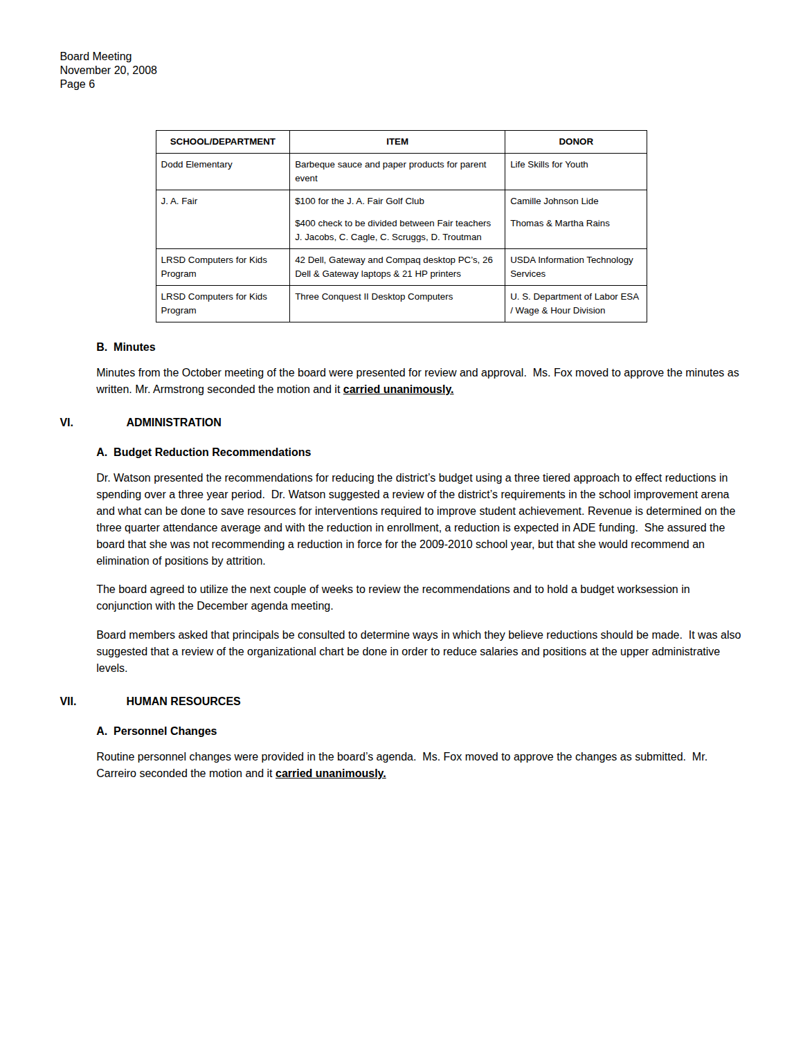Board Meeting
November 20, 2008
Page 6
| SCHOOL/DEPARTMENT | ITEM | DONOR |
| --- | --- | --- |
| Dodd Elementary | Barbeque sauce and paper products for parent event | Life Skills for Youth |
| J. A. Fair | $100 for the J. A. Fair Golf Club $400 check to be divided between Fair teachers J. Jacobs, C. Cagle, C. Scruggs, D. Troutman | Camille Johnson Lide Thomas & Martha Rains |
| LRSD Computers for Kids Program | 42 Dell, Gateway and Compaq desktop PC’s, 26 Dell & Gateway laptops & 21 HP printers | USDA Information Technology Services |
| LRSD Computers for Kids Program | Three Conquest II Desktop Computers | U. S. Department of Labor ESA / Wage & Hour Division |
B. Minutes
Minutes from the October meeting of the board were presented for review and approval. Ms. Fox moved to approve the minutes as written. Mr. Armstrong seconded the motion and it carried unanimously.
VI. ADMINISTRATION
A. Budget Reduction Recommendations
Dr. Watson presented the recommendations for reducing the district’s budget using a three tiered approach to effect reductions in spending over a three year period. Dr. Watson suggested a review of the district’s requirements in the school improvement arena and what can be done to save resources for interventions required to improve student achievement. Revenue is determined on the three quarter attendance average and with the reduction in enrollment, a reduction is expected in ADE funding. She assured the board that she was not recommending a reduction in force for the 2009-2010 school year, but that she would recommend an elimination of positions by attrition.
The board agreed to utilize the next couple of weeks to review the recommendations and to hold a budget worksession in conjunction with the December agenda meeting.
Board members asked that principals be consulted to determine ways in which they believe reductions should be made. It was also suggested that a review of the organizational chart be done in order to reduce salaries and positions at the upper administrative levels.
VII. HUMAN RESOURCES
A. Personnel Changes
Routine personnel changes were provided in the board’s agenda. Ms. Fox moved to approve the changes as submitted. Mr. Carreiro seconded the motion and it carried unanimously.